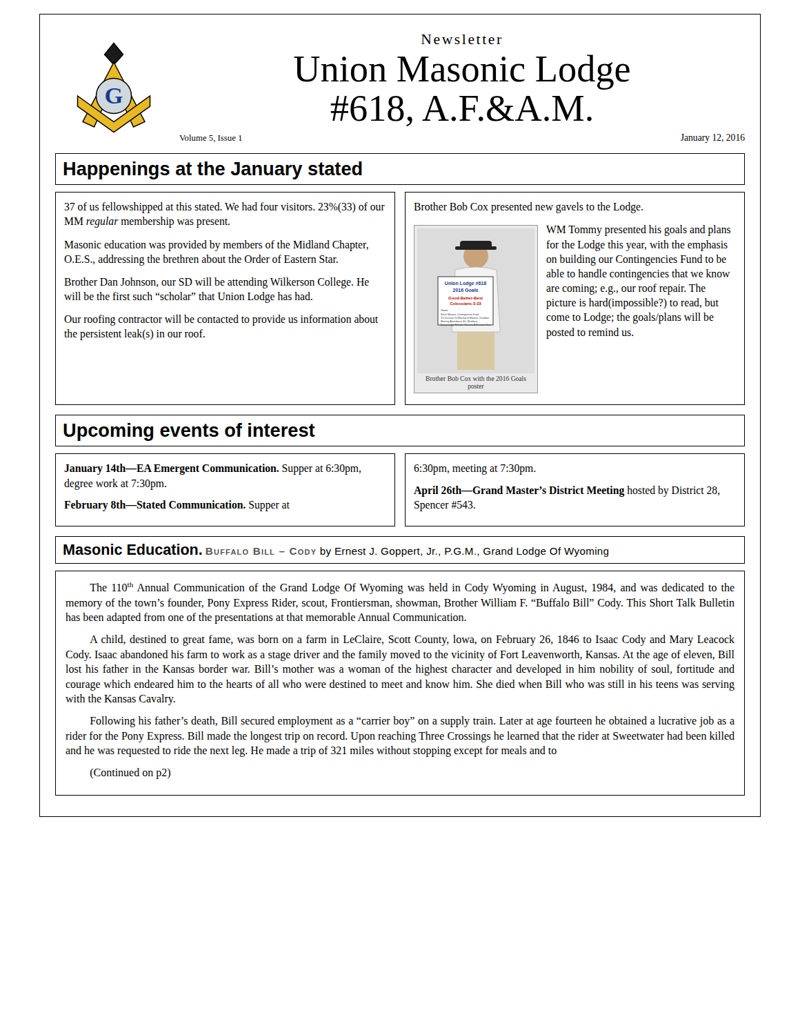G
Newsletter
Union Masonic Lodge
#618, A.F.&A.M.
Volume 5, Issue 1
January 12, 2016
Happenings at the January stated
37 of us fellowshipped at this stated. We had four visitors. 23%(33) of our MM regular membership was present.
Masonic education was provided by members of the Midland Chapter, O.E.S., addressing the brethren about the Order of Eastern Star.
Brother Dan Johnson, our SD will be attending Wilkerson College. He will be the first such “scholar” that Union Lodge has had.
Our roofing contractor will be contacted to provide us information about the persistent leak(s) in our roof.
Brother Bob Cox presented new gavels to the Lodge.
Union Lodge #618 2016 Goals Good-Better-Best Colossians 3:23 Goals Raise Masonic Contingencies Fund 2% Increase To Missing of Masonic Chamber Meeting Attendance 40+ Members Every Lodge Member Receive A Personal Visit
Brother Bob Cox with the 2016 Goals poster
WM Tommy presented his goals and plans for the Lodge this year, with the emphasis on building our Contingencies Fund to be able to handle contingencies that we know are coming; e.g., our roof repair. The picture is hard(impossible?) to read, but come to Lodge; the goals/plans will be posted to remind us.
Upcoming events of interest
January 14th—EA Emergent Communication. Supper at 6:30pm, degree work at 7:30pm.
February 8th—Stated Communication. Supper at
6:30pm, meeting at 7:30pm.
April 26th—Grand Master’s District Meeting hosted by District 28, Spencer #543.
Masonic Education.
Buffalo Bill – Cody by Ernest J. Goppert, Jr., P.G.M., Grand Lodge Of Wyoming
The 110th Annual Communication of the Grand Lodge Of Wyoming was held in Cody Wyoming in August, 1984, and was dedicated to the memory of the town’s founder, Pony Express Rider, scout, Frontiersman, showman, Brother William F. “Buffalo Bill” Cody. This Short Talk Bulletin has been adapted from one of the presentations at that memorable Annual Communication.
A child, destined to great fame, was born on a farm in LeClaire, Scott County, lowa, on February 26, 1846 to Isaac Cody and Mary Leacock Cody. Isaac abandoned his farm to work as a stage driver and the family moved to the vicinity of Fort Leavenworth, Kansas. At the age of eleven, Bill lost his father in the Kansas border war. Bill’s mother was a woman of the highest character and developed in him nobility of soul, fortitude and courage which endeared him to the hearts of all who were destined to meet and know him. She died when Bill who was still in his teens was serving with the Kansas Cavalry.
Following his father’s death, Bill secured employment as a “carrier boy” on a supply train. Later at age fourteen he obtained a lucrative job as a rider for the Pony Express. Bill made the longest trip on record. Upon reaching Three Crossings he learned that the rider at Sweetwater had been killed and he was requested to ride the next leg. He made a trip of 321 miles without stopping except for meals and to
(Continued on p2)